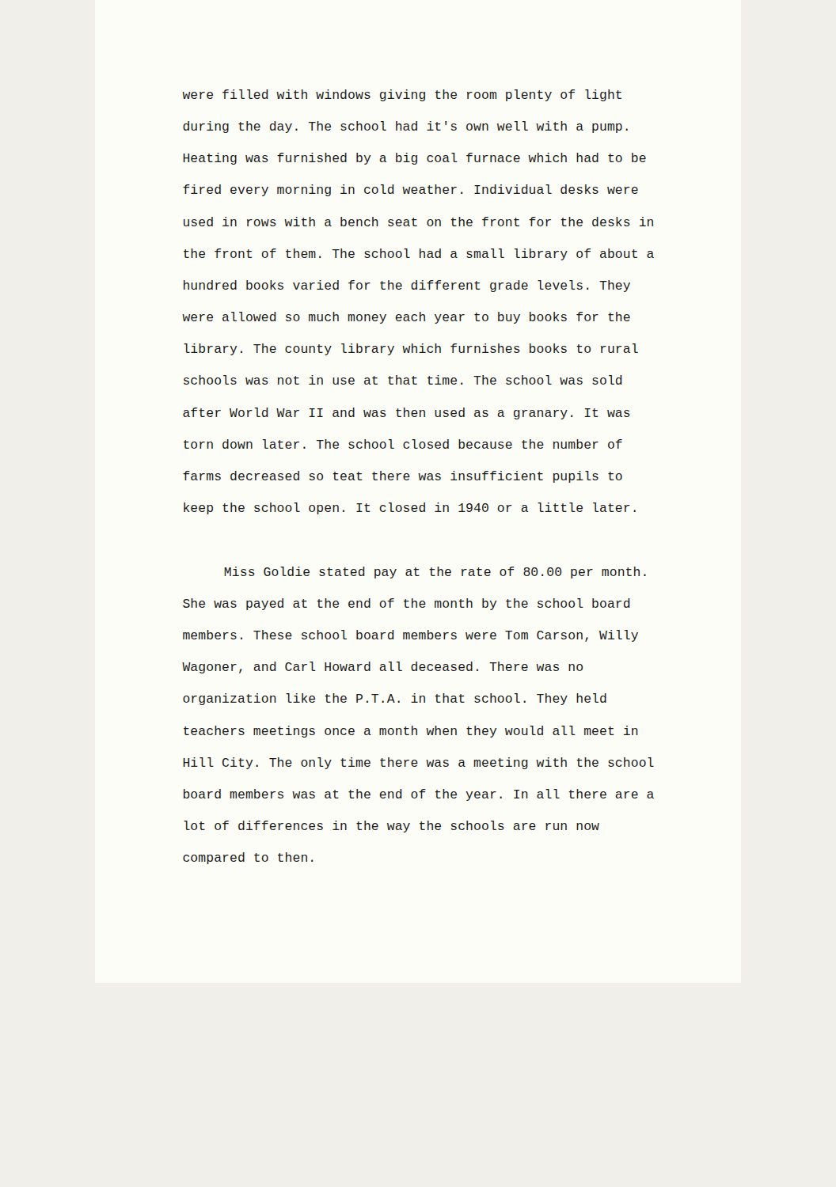were filled with windows giving the room plenty of light during the day. The school had it's own well with a pump. Heating was furnished by a big coal furnace which had to be fired every morning in cold weather. Individual desks were used in rows with a bench seat on the front for the desks in the front of them. The school had a small library of about a hundred books varied for the different grade levels. They were allowed so much money each year to buy books for the library. The county library which furnishes books to rural schools was not in use at that time. The school was sold after World War II and was then used as a granary. It was torn down later. The school closed because the number of farms decreased so teat there was insufficient pupils to keep the school open. It closed in 1940 or a little later.
Miss Goldie stated pay at the rate of 80.00 per month. She was payed at the end of the month by the school board members. These school board members were Tom Carson, Willy Wagoner, and Carl Howard all deceased. There was no organization like the P.T.A. in that school. They held teachers meetings once a month when they would all meet in Hill City. The only time there was a meeting with the school board members was at the end of the year. In all there are a lot of differences in the way the schools are run now compared to then.